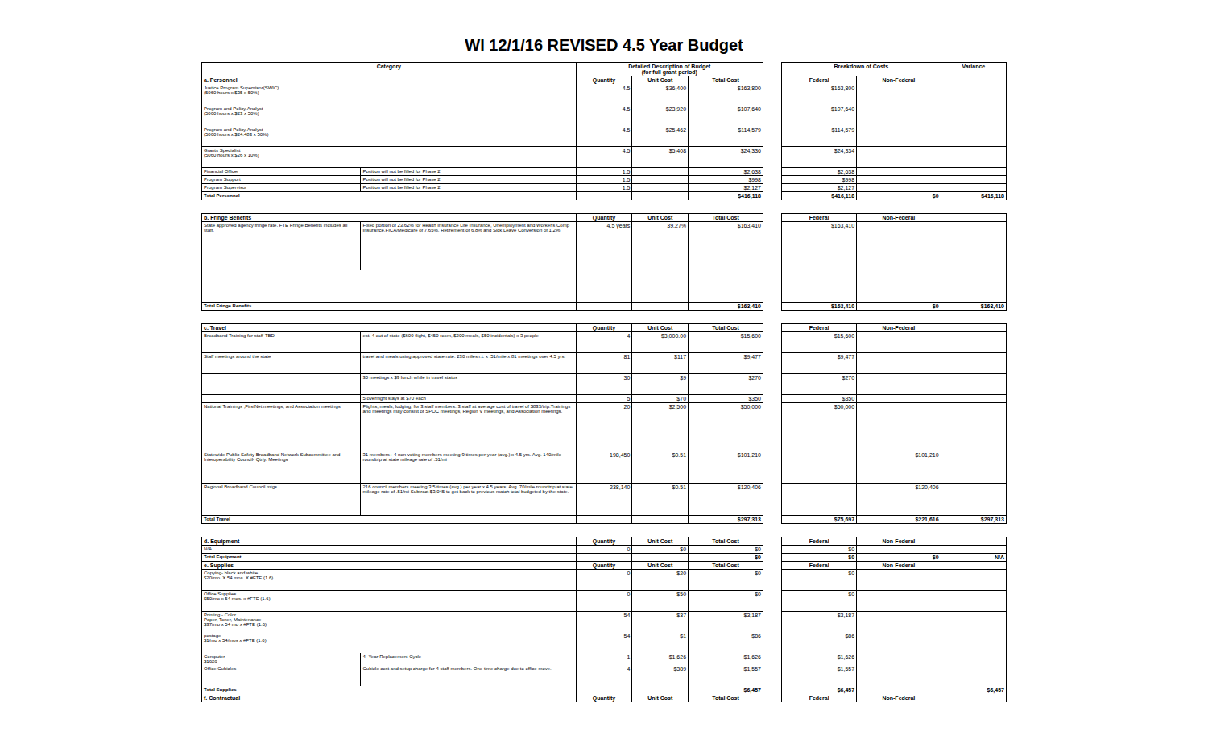| WI 12/1/16 REVISED 4.5 Year Budget |
| Category | Detailed Description of Budget (for full grant period) | | Breakdown of Costs | Variance |
| a. Personnel | Quantity | Unit Cost | Total Cost | | Federal | Non-Federal | |
| Justice Program Supervisor(SWIC) (5060 hours x $35 x 50%) | 4.5 | $36,400 | $163,800 | | $163,800 | | |
| Program and Policy Analyst (5060 hours x $23 x 50%) | 4.5 | $23,920 | $107,640 | | $107,640 | | |
| Program and Policy Analyst (5060 hours x $24.483 x 50%) | 4.5 | $25,462 | $114,579 | | $114,579 | | |
| Grants Specialist (5060 hours x $26 x 10%) | 4.5 | $5,408 | $24,336 | | $24,334 | | |
| Financial Officer | Position will not be filled for Phase 2 | 1.5 | | $2,638 | | $2,638 | | |
| Program Support | Position will not be filled for Phase 2 | 1.5 | | $998 | | $998 | | |
| Program Supervisor | Position will not be filled for Phase 2 | 1.5 | | $2,127 | | $2,127 | | |
| Total Personnel | | | $416,118 | | $416,118 | $0 | $416,118 |
| b. Fringe Benefits | Quantity | Unit Cost | Total Cost | | Federal | Non-Federal | |
| State approved agency fringe rate. FTE Fringe Benefits includes all staff. | Fixed portion of 23.62% for Health Insurance Life Insurance, Unemployment and Worker's Comp Insurance.FICA/Medicare of 7.65%. Retirement of 6.8% and Sick Leave Conversion of 1.2% | 4.5 years | 39.27% | $163,410 | | $163,410 | | |
| Total Fringe Benefits | | | $163,410 | | $163,410 | $0 | $163,410 |
| c. Travel | Quantity | Unit Cost | Total Cost | | Federal | Non-Federal | |
| Broadband Training for staff-TBD | est. 4 out of state ($600 flight, $450 room, $200 meals, $50 incidentals) x 3 people | 4 | $3,000.00 | $15,600 | | $15,600 | | |
| Staff meetings around the state | travel and meals using approved state rate. 230 miles r.t. x .51/mile x 81 meetings over 4.5 yrs. | 81 | $117 | $9,477 | | $9,477 | | |
| | 30 meetings x $9 lunch while in travel status | 30 | $9 | $270 | | $270 | | |
| | 5 overnight stays at $70 each | 5 | $70 | $350 | | $350 | | |
| National Trainings ,FirstNet meetings, and Association meetings | Flights, meals, lodging, for 3 staff members. 3 staff at average cost of travel of $833/trip.Trainings and meetings may consist of SPOC meetings, Region V meetings, and Association meetings. | 20 | $2,500 | $50,000 | | $50,000 | | |
| Statewide Public Safety Broadband Network Subcommittee and Interoperability Council- Qtrly. Meetings | 31 members+ 4 non-voting members meeting 9 times per year (avg.) x 4.5 yrs. Avg. 140/mile roundtrip at state mileage rate of .51/mi | 198,450 | $0.51 | $101,210 | | | $101,210 | |
| Regional Broadband Council mtgs. | 216 council members meeting 3.5 times (avg.) per year x 4.5 years. Avg. 70/mile roundtrip at state mileage rate of .51/mi Subtract $3,045 to get back to previous match total budgeted by the state. | 238,140 | $0.51 | $120,406 | | | $120,406 | |
| Total Travel | | | $297,313 | | $75,697 | $221,616 | $297,313 |
| d. Equipment | Quantity | Unit Cost | Total Cost | | Federal | Non-Federal | |
| N/A | 0 | $0 | $0 | | $0 | | |
| Total Equipment | | | $0 | | $0 | $0 | N/A |
| e. Supplies | Quantity | Unit Cost | Total Cost | | Federal | Non-Federal | |
| Copying- black and white $20/mo. X 54 mos. X #FTE (1.6) | 0 | $20 | $0 | | $0 | | |
| Office Supplies $50/mo x 54 mos. x #FTE (1.6) | 0 | $50 | $0 | | $0 | | |
| Printing - Color Paper, Toner, Maintenance $37/mo x 54 mo x #FTE (1.6) | 54 | $37 | $3,187 | | $3,187 | | |
| postage $1/mo x 54/mos x #FTE (1.6) | 54 | $1 | $86 | | $86 | | |
| Computer $1626 | 4- Year Replacement Cycle | 1 | $1,626 | $1,626 | | $1,626 | | |
| Office Cubicles | Cubicle cost and setup charge for 4 staff members. One-time charge due to office move. | 4 | $389 | $1,557 | | $1,557 | | |
| Total Supplies | | | $6,457 | | $6,457 | | $6,457 |
| f. Contractual | Quantity | Unit Cost | Total Cost | | Federal | Non-Federal | |